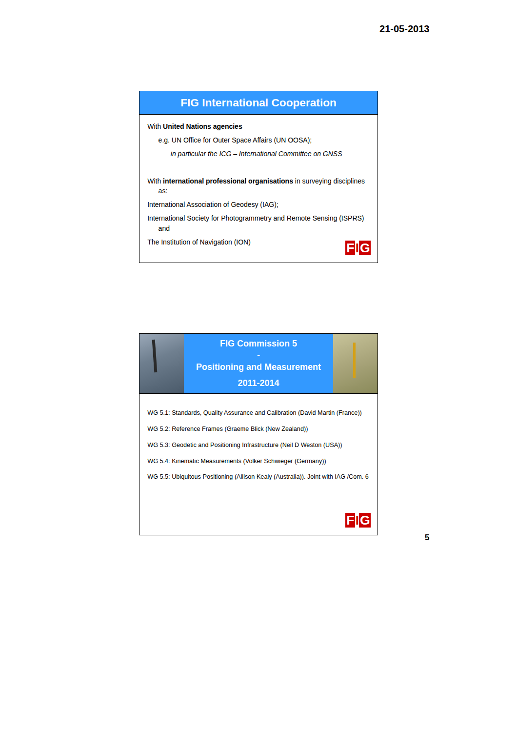21-05-2013
FIG International Cooperation
With United Nations agencies
e.g. UN Office for Outer Space Affairs (UN OOSA);
in particular the ICG – International Committee on GNSS
With international professional organisations in surveying disciplines as:
International Association of Geodesy (IAG);
International Society for Photogrammetry and Remote Sensing (ISPRS) and
The Institution of Navigation (ION)
FIG
FIG Commission 5
-
Positioning and Measurement 2011-2014
WG 5.1: Standards, Quality Assurance and Calibration (David Martin (France))
WG 5.2: Reference Frames (Graeme Blick (New Zealand))
WG 5.3: Geodetic and Positioning Infrastructure (Neil D Weston (USA))
WG 5.4: Kinematic Measurements (Volker Schwieger (Germany))
WG 5.5: Ubiquitous Positioning (Allison Kealy (Australia)). Joint with IAG /Com. 6
FIG
5